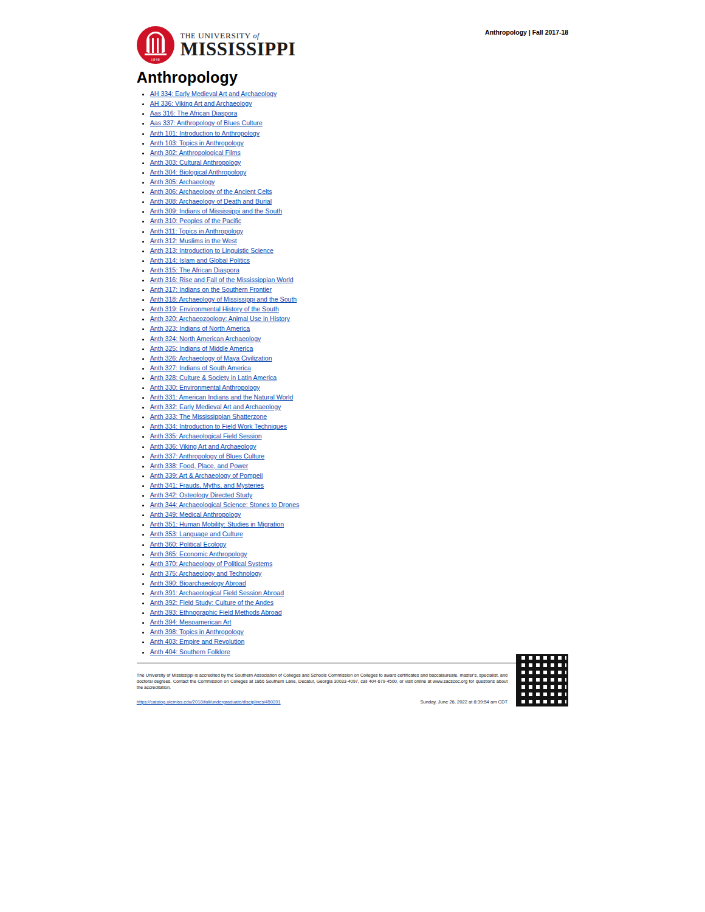1848
The UNIVERSITY of
Mississippi
Anthropology | Fall 2017-18
Anthropology
AH 334: Early Medieval Art and Archaeology
AH 336: Viking Art and Archaeology
Aas 316: The African Diaspora
Aas 337: Anthropology of Blues Culture
Anth 101: Introduction to Anthropology
Anth 103: Topics in Anthropology
Anth 302: Anthropological Films
Anth 303: Cultural Anthropology
Anth 304: Biological Anthropology
Anth 305: Archaeology
Anth 306: Archaeology of the Ancient Celts
Anth 308: Archaeology of Death and Burial
Anth 309: Indians of Mississippi and the South
Anth 310: Peoples of the Pacific
Anth 311: Topics in Anthropology
Anth 312: Muslims in the West
Anth 313: Introduction to Linguistic Science
Anth 314: Islam and Global Politics
Anth 315: The African Diaspora
Anth 316: Rise and Fall of the Mississippian World
Anth 317: Indians on the Southern Frontier
Anth 318: Archaeology of Mississippi and the South
Anth 319: Environmental History of the South
Anth 320: Archaeozoology: Animal Use in History
Anth 323: Indians of North America
Anth 324: North American Archaeology
Anth 325: Indians of Middle America
Anth 326: Archaeology of Maya Civilization
Anth 327: Indians of South America
Anth 328: Culture & Society in Latin America
Anth 330: Environmental Anthropology
Anth 331: American Indians and the Natural World
Anth 332: Early Medieval Art and Archaeology
Anth 333: The Mississippian Shatterzone
Anth 334: Introduction to Field Work Techniques
Anth 335: Archaeological Field Session
Anth 336: Viking Art and Archaeology
Anth 337: Anthropology of Blues Culture
Anth 338: Food, Place, and Power
Anth 339: Art & Archaeology of Pompeii
Anth 341: Frauds, Myths, and Mysteries
Anth 342: Osteology Directed Study
Anth 344: Archaeological Science: Stones to Drones
Anth 349: Medical Anthropology
Anth 351: Human Mobility: Studies in Migration
Anth 353: Language and Culture
Anth 360: Political Ecology
Anth 365: Economic Anthropology
Anth 370: Archaeology of Political Systems
Anth 375: Archaeology and Technology
Anth 390: Bioarchaeology Abroad
Anth 391: Archaeological Field Session Abroad
Anth 392: Field Study: Culture of the Andes
Anth 393: Ethnographic Field Methods Abroad
Anth 394: Mesoamerican Art
Anth 398: Topics in Anthropology
Anth 403: Empire and Revolution
Anth 404: Southern Folklore
The University of Mississippi is accredited by the Southern Association of Colleges and Schools Commission on Colleges to award certificates and baccalaureate, master's, specialist, and doctoral degrees. Contact the Commission on Colleges at 1866 Southern Lane, Decatur, Georgia 30033-4097, call 404-679-4500, or visit online at www.sacscoc.org for questions about the accreditation.
https://catalog.olemiss.edu/2018/fall/undergraduate/disciplines/450201 Sunday, June 26, 2022 at 8:39:54 am CDT